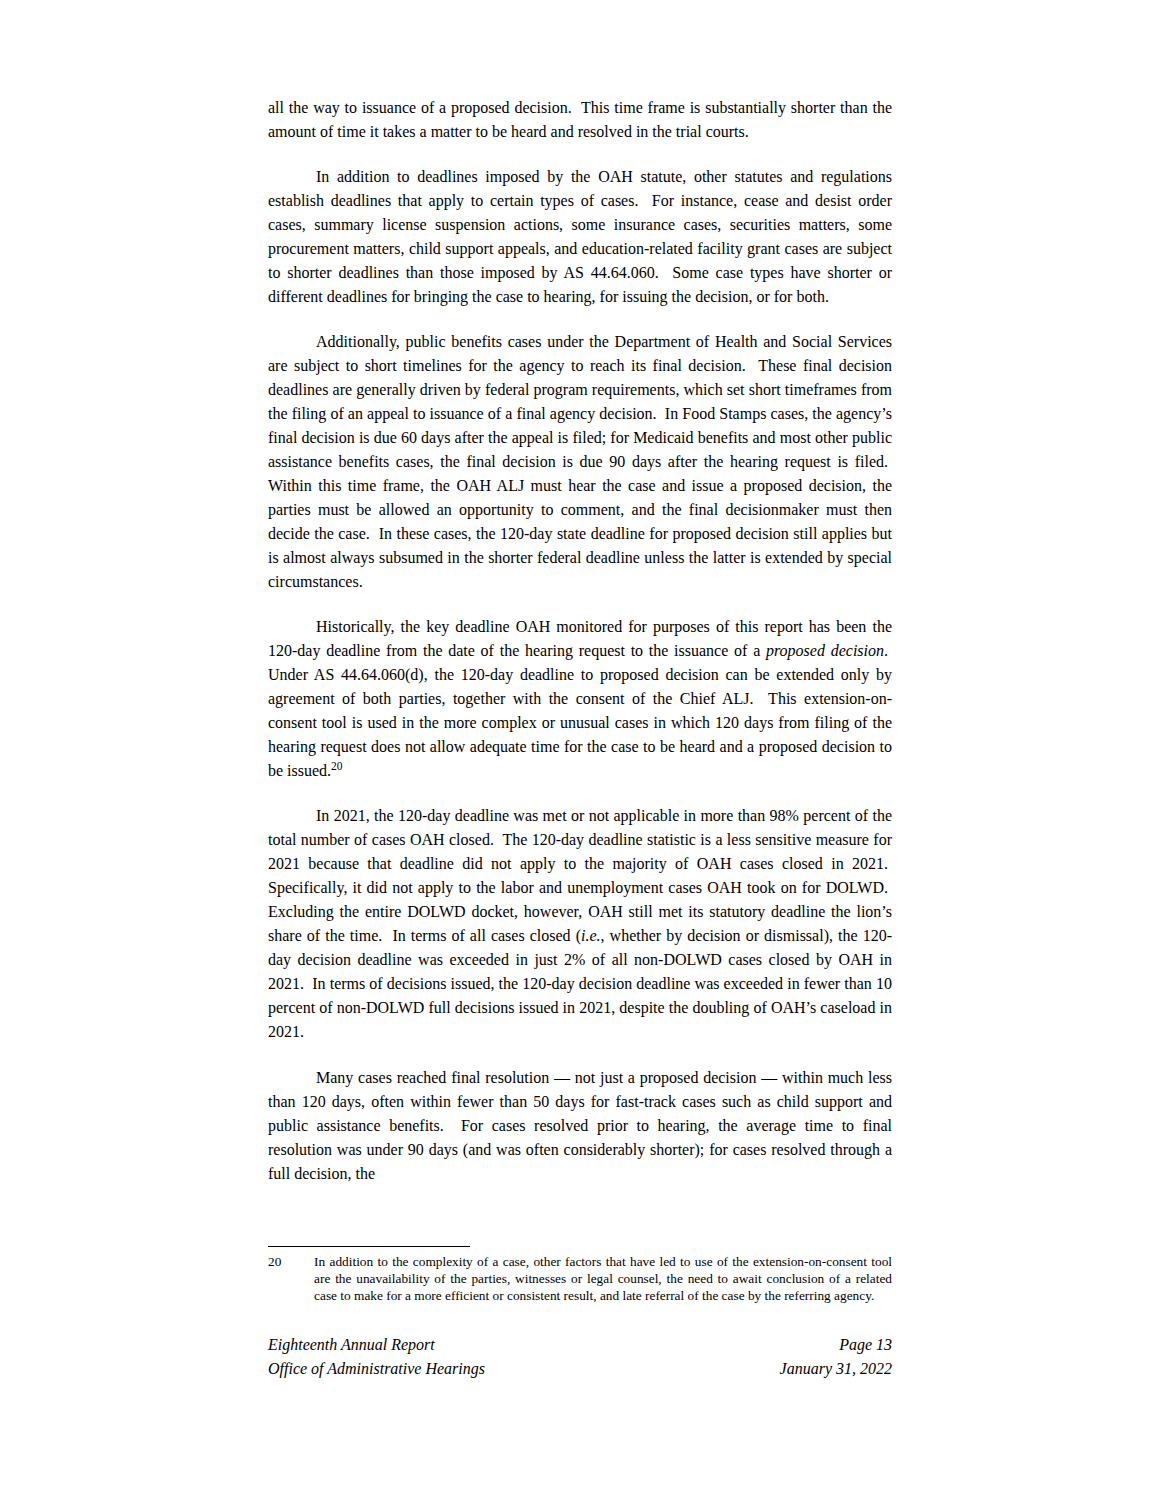all the way to issuance of a proposed decision. This time frame is substantially shorter than the amount of time it takes a matter to be heard and resolved in the trial courts.
In addition to deadlines imposed by the OAH statute, other statutes and regulations establish deadlines that apply to certain types of cases. For instance, cease and desist order cases, summary license suspension actions, some insurance cases, securities matters, some procurement matters, child support appeals, and education-related facility grant cases are subject to shorter deadlines than those imposed by AS 44.64.060. Some case types have shorter or different deadlines for bringing the case to hearing, for issuing the decision, or for both.
Additionally, public benefits cases under the Department of Health and Social Services are subject to short timelines for the agency to reach its final decision. These final decision deadlines are generally driven by federal program requirements, which set short timeframes from the filing of an appeal to issuance of a final agency decision. In Food Stamps cases, the agency’s final decision is due 60 days after the appeal is filed; for Medicaid benefits and most other public assistance benefits cases, the final decision is due 90 days after the hearing request is filed. Within this time frame, the OAH ALJ must hear the case and issue a proposed decision, the parties must be allowed an opportunity to comment, and the final decisionmaker must then decide the case. In these cases, the 120-day state deadline for proposed decision still applies but is almost always subsumed in the shorter federal deadline unless the latter is extended by special circumstances.
Historically, the key deadline OAH monitored for purposes of this report has been the 120-day deadline from the date of the hearing request to the issuance of a proposed decision. Under AS 44.64.060(d), the 120-day deadline to proposed decision can be extended only by agreement of both parties, together with the consent of the Chief ALJ. This extension-on-consent tool is used in the more complex or unusual cases in which 120 days from filing of the hearing request does not allow adequate time for the case to be heard and a proposed decision to be issued.20
In 2021, the 120-day deadline was met or not applicable in more than 98% percent of the total number of cases OAH closed. The 120-day deadline statistic is a less sensitive measure for 2021 because that deadline did not apply to the majority of OAH cases closed in 2021. Specifically, it did not apply to the labor and unemployment cases OAH took on for DOLWD. Excluding the entire DOLWD docket, however, OAH still met its statutory deadline the lion’s share of the time. In terms of all cases closed (i.e., whether by decision or dismissal), the 120-day decision deadline was exceeded in just 2% of all non-DOLWD cases closed by OAH in 2021. In terms of decisions issued, the 120-day decision deadline was exceeded in fewer than 10 percent of non-DOLWD full decisions issued in 2021, despite the doubling of OAH’s caseload in 2021.
Many cases reached final resolution — not just a proposed decision — within much less than 120 days, often within fewer than 50 days for fast-track cases such as child support and public assistance benefits. For cases resolved prior to hearing, the average time to final resolution was under 90 days (and was often considerably shorter); for cases resolved through a full decision, the
20
In addition to the complexity of a case, other factors that have led to use of the extension-on-consent tool are the unavailability of the parties, witnesses or legal counsel, the need to await conclusion of a related case to make for a more efficient or consistent result, and late referral of the case by the referring agency.
Eighteenth Annual Report Office of Administrative Hearings
Page 13 January 31, 2022